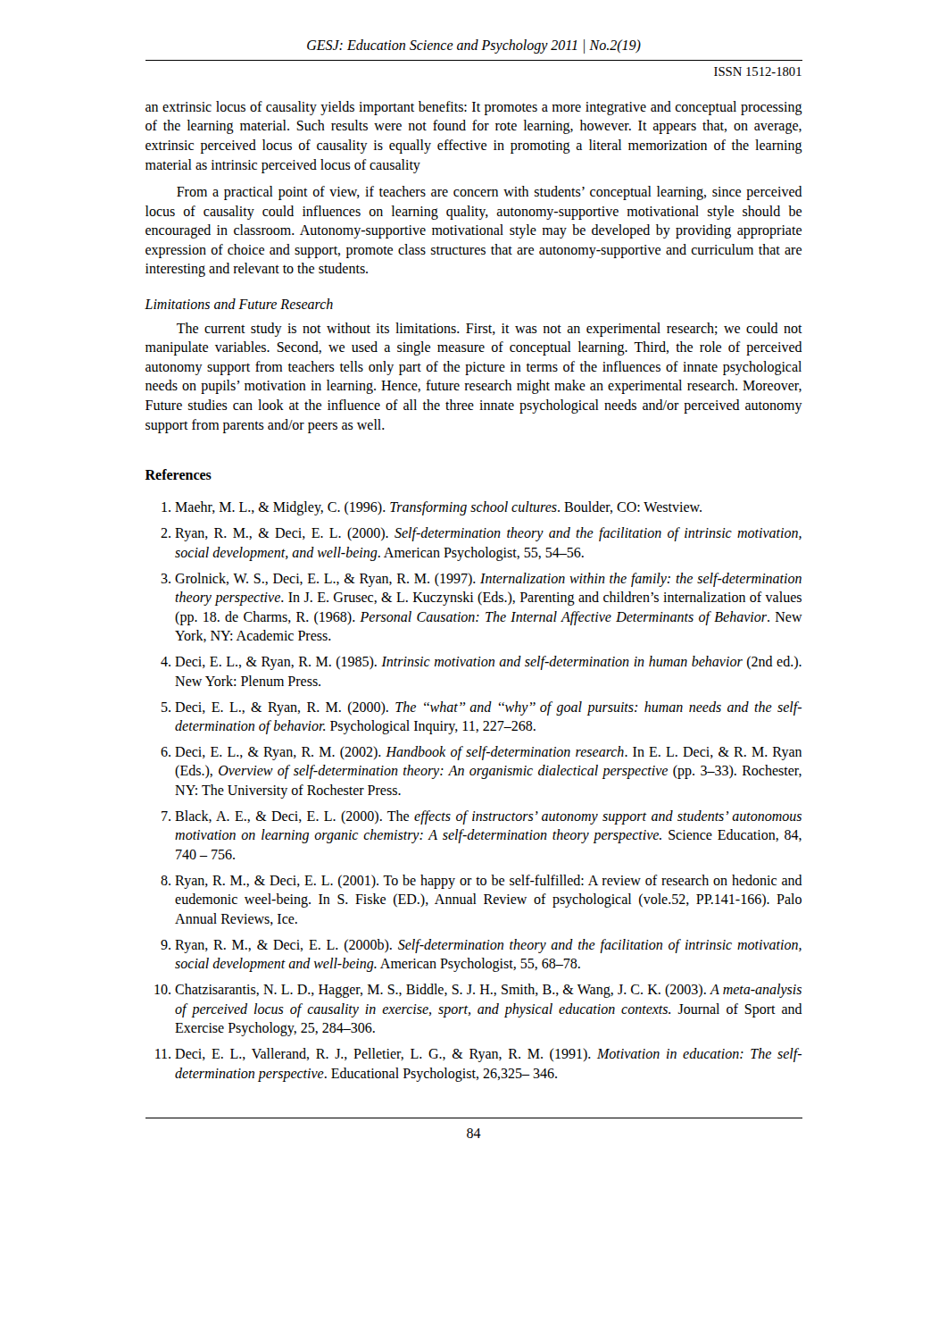GESJ: Education Science and Psychology 2011 | No.2(19)
ISSN 1512-1801
an extrinsic locus of causality yields important benefits: It promotes a more integrative and conceptual processing of the learning material. Such results were not found for rote learning, however. It appears that, on average, extrinsic perceived locus of causality is equally effective in promoting a literal memorization of the learning material as intrinsic perceived locus of causality
From a practical point of view, if teachers are concern with students’ conceptual learning, since perceived locus of causality could influences on learning quality, autonomy-supportive motivational style should be encouraged in classroom. Autonomy-supportive motivational style may be developed by providing appropriate expression of choice and support, promote class structures that are autonomy-supportive and curriculum that are interesting and relevant to the students.
Limitations and Future Research
The current study is not without its limitations. First, it was not an experimental research; we could not manipulate variables. Second, we used a single measure of conceptual learning. Third, the role of perceived autonomy support from teachers tells only part of the picture in terms of the influences of innate psychological needs on pupils’ motivation in learning. Hence, future research might make an experimental research. Moreover, Future studies can look at the influence of all the three innate psychological needs and/or perceived autonomy support from parents and/or peers as well.
References
Maehr, M. L., & Midgley, C. (1996). Transforming school cultures. Boulder, CO: Westview.
Ryan, R. M., & Deci, E. L. (2000). Self-determination theory and the facilitation of intrinsic motivation, social development, and well-being. American Psychologist, 55, 54–56.
Grolnick, W. S., Deci, E. L., & Ryan, R. M. (1997). Internalization within the family: the self-determination theory perspective. In J. E. Grusec, & L. Kuczynski (Eds.), Parenting and children’s internalization of values (pp. 18. de Charms, R. (1968). Personal Causation: The Internal Affective Determinants of Behavior. New York, NY: Academic Press.
Deci, E. L., & Ryan, R. M. (1985). Intrinsic motivation and self-determination in human behavior (2nd ed.). New York: Plenum Press.
Deci, E. L., & Ryan, R. M. (2000). The ‘‘what’’ and ‘‘why’’ of goal pursuits: human needs and the self- determination of behavior. Psychological Inquiry, 11, 227–268.
Deci, E. L., & Ryan, R. M. (2002). Handbook of self-determination research. In E. L. Deci, & R. M. Ryan (Eds.), Overview of self-determination theory: An organismic dialectical perspective (pp. 3–33). Rochester, NY: The University of Rochester Press.
Black, A. E., & Deci, E. L. (2000). The effects of instructors’ autonomy support and students’ autonomous motivation on learning organic chemistry: A self-determination theory perspective. Science Education, 84, 740 – 756.
Ryan, R. M., & Deci, E. L. (2001). To be happy or to be self-fulfilled: A review of research on hedonic and eudemonic weel-being. In S. Fiske (ED.), Annual Review of psychological (vole.52, PP.141-166). Palo Annual Reviews, Ice.
Ryan, R. M., & Deci, E. L. (2000b). Self-determination theory and the facilitation of intrinsic motivation, social development and well-being. American Psychologist, 55, 68–78.
Chatzisarantis, N. L. D., Hagger, M. S., Biddle, S. J. H., Smith, B., & Wang, J. C. K. (2003). A meta-analysis of perceived locus of causality in exercise, sport, and physical education contexts. Journal of Sport and Exercise Psychology, 25, 284–306.
Deci, E. L., Vallerand, R. J., Pelletier, L. G., & Ryan, R. M. (1991). Motivation in education: The self-determination perspective. Educational Psychologist, 26,325– 346.
84